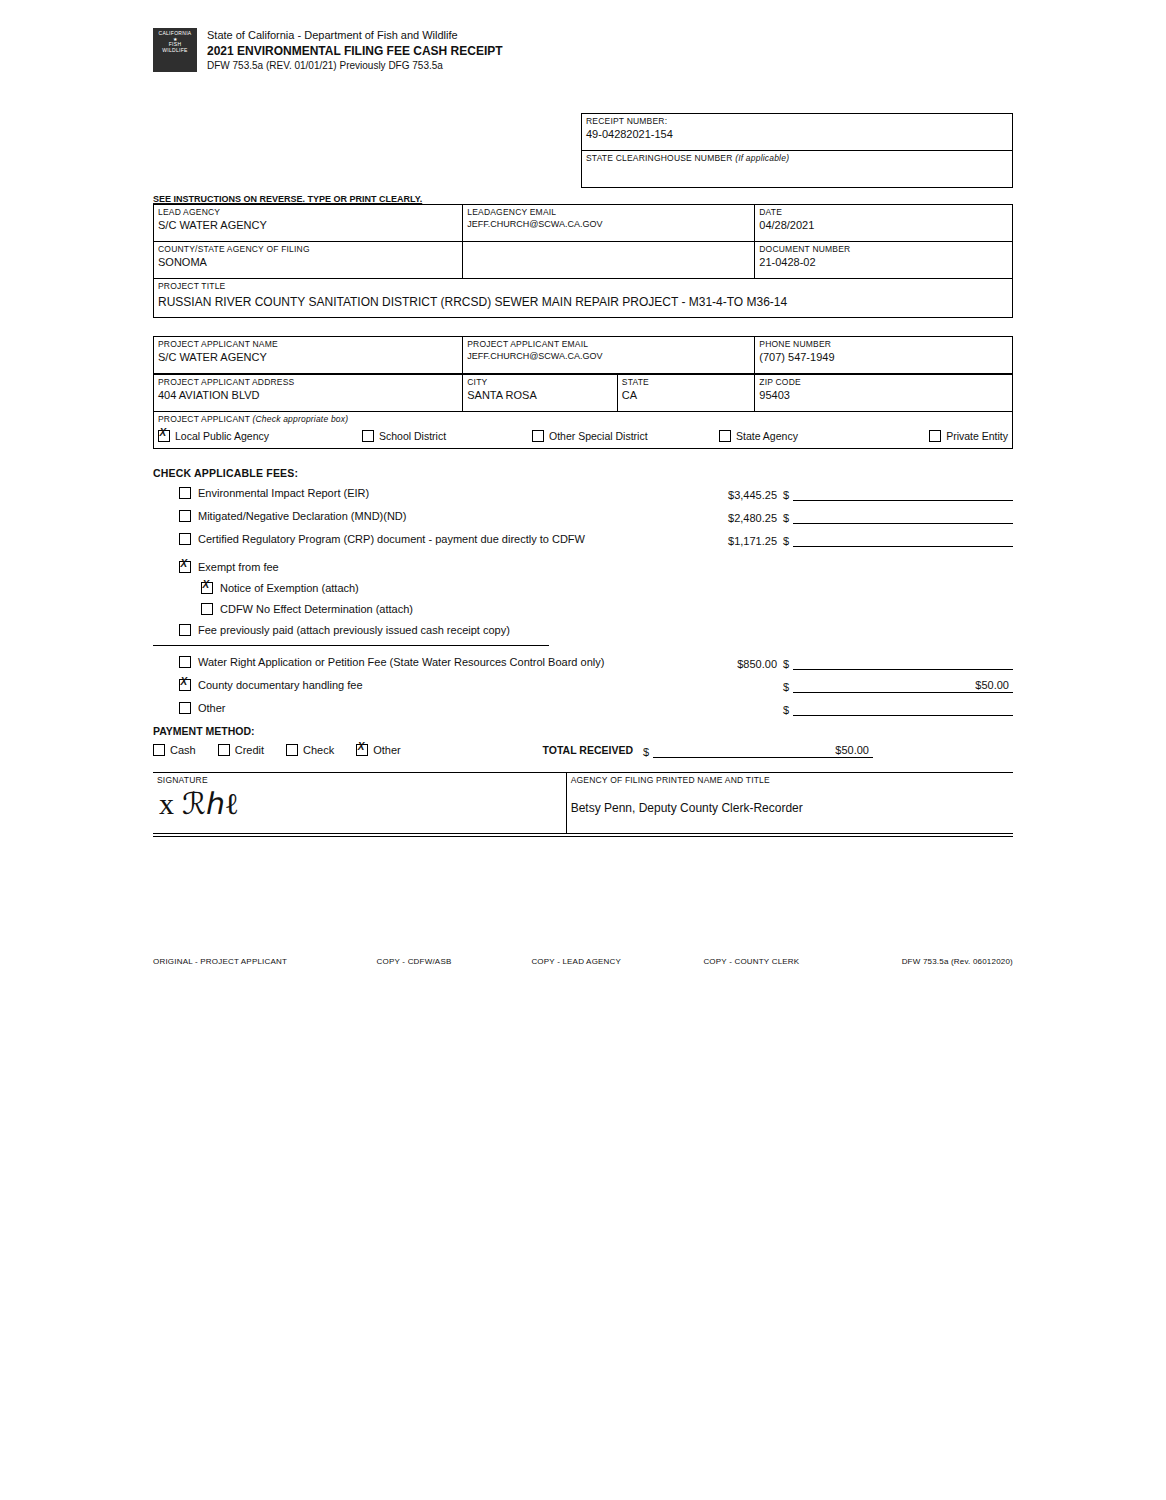CALIFORNIA ★ FISH WILDLIFE
State of California - Department of Fish and Wildlife
2021 ENVIRONMENTAL FILING FEE CASH RECEIPT
DFW 753.5a (REV. 01/01/21) Previously DFG 753.5a
RECEIPT NUMBER:
49-04282021-154
STATE CLEARINGHOUSE NUMBER (If applicable)
SEE INSTRUCTIONS ON REVERSE. TYPE OR PRINT CLEARLY.
| LEAD AGENCY S/C WATER AGENCY | LEADAGENCY EMAIL JEFF.CHURCH@SCWA.CA.GOV | DATE 04/28/2021 |
| COUNTY/STATE AGENCY OF FILING SONOMA | | DOCUMENT NUMBER 21-0428-02 |
PROJECT TITLE
RUSSIAN RIVER COUNTY SANITATION DISTRICT (RRCSD) SEWER MAIN REPAIR PROJECT - M31-4-TO M36-14
| PROJECT APPLICANT NAME S/C WATER AGENCY | PROJECT APPLICANT EMAIL JEFF.CHURCH@SCWA.CA.GOV | PHONE NUMBER (707) 547-1949 |
| PROJECT APPLICANT ADDRESS 404 AVIATION BLVD | CITY SANTA ROSA | STATE CA | ZIP CODE 95403 |
PROJECT APPLICANT (Check appropriate box)
Local Public Agency School District Other Special District State Agency Private Entity
CHECK APPLICABLE FEES:
Environmental Impact Report (EIR)
$3,445.25
$
Mitigated/Negative Declaration (MND)(ND)
$2,480.25
$
Certified Regulatory Program (CRP) document - payment due directly to CDFW
$1,171.25
$
Exempt from fee
Notice of Exemption (attach)
CDFW No Effect Determination (attach)
Fee previously paid (attach previously issued cash receipt copy)
Water Right Application or Petition Fee (State Water Resources Control Board only)
$850.00
$
County documentary handling fee
$ $50.00
Other
$
PAYMENT METHOD:
Cash Credit Check Other
TOTAL RECEIVED
$ $50.00
SIGNATURE
x ℛℎℓ
AGENCY OF FILING PRINTED NAME AND TITLE
Betsy Penn, Deputy County Clerk-Recorder
ORIGINAL - PROJECT APPLICANT COPY - CDFW/ASB COPY - LEAD AGENCY COPY - COUNTY CLERK DFW 753.5a (Rev. 06012020)